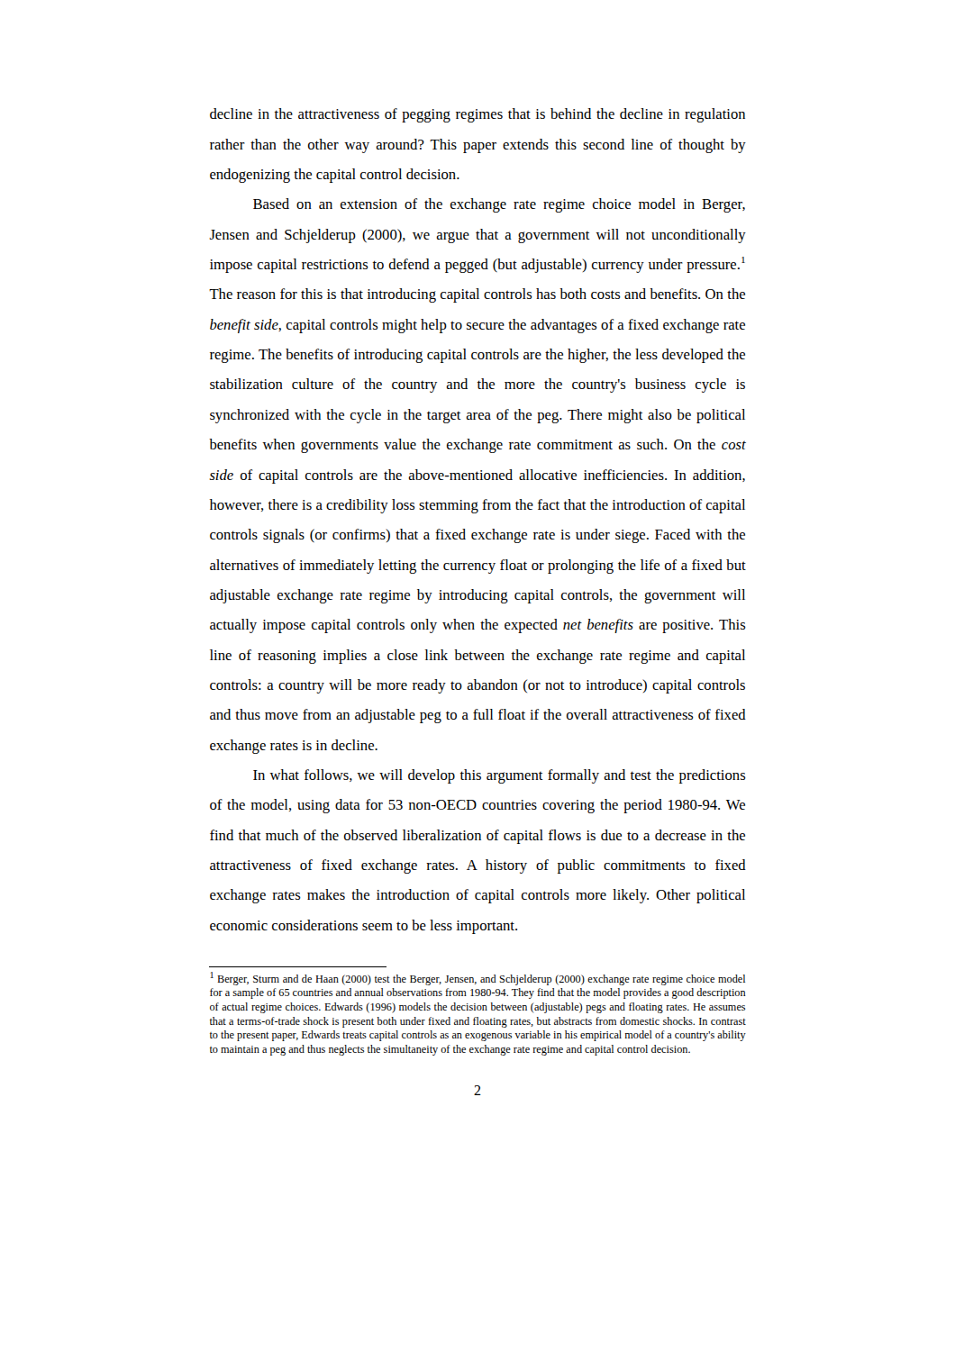decline in the attractiveness of pegging regimes that is behind the decline in regulation rather than the other way around? This paper extends this second line of thought by endogenizing the capital control decision.
Based on an extension of the exchange rate regime choice model in Berger, Jensen and Schjelderup (2000), we argue that a government will not unconditionally impose capital restrictions to defend a pegged (but adjustable) currency under pressure.1 The reason for this is that introducing capital controls has both costs and benefits. On the benefit side, capital controls might help to secure the advantages of a fixed exchange rate regime. The benefits of introducing capital controls are the higher, the less developed the stabilization culture of the country and the more the country's business cycle is synchronized with the cycle in the target area of the peg. There might also be political benefits when governments value the exchange rate commitment as such. On the cost side of capital controls are the above-mentioned allocative inefficiencies. In addition, however, there is a credibility loss stemming from the fact that the introduction of capital controls signals (or confirms) that a fixed exchange rate is under siege. Faced with the alternatives of immediately letting the currency float or prolonging the life of a fixed but adjustable exchange rate regime by introducing capital controls, the government will actually impose capital controls only when the expected net benefits are positive. This line of reasoning implies a close link between the exchange rate regime and capital controls: a country will be more ready to abandon (or not to introduce) capital controls and thus move from an adjustable peg to a full float if the overall attractiveness of fixed exchange rates is in decline.
In what follows, we will develop this argument formally and test the predictions of the model, using data for 53 non-OECD countries covering the period 1980-94. We find that much of the observed liberalization of capital flows is due to a decrease in the attractiveness of fixed exchange rates. A history of public commitments to fixed exchange rates makes the introduction of capital controls more likely. Other political economic considerations seem to be less important.
1 Berger, Sturm and de Haan (2000) test the Berger, Jensen, and Schjelderup (2000) exchange rate regime choice model for a sample of 65 countries and annual observations from 1980-94. They find that the model provides a good description of actual regime choices. Edwards (1996) models the decision between (adjustable) pegs and floating rates. He assumes that a terms-of-trade shock is present both under fixed and floating rates, but abstracts from domestic shocks. In contrast to the present paper, Edwards treats capital controls as an exogenous variable in his empirical model of a country's ability to maintain a peg and thus neglects the simultaneity of the exchange rate regime and capital control decision.
2